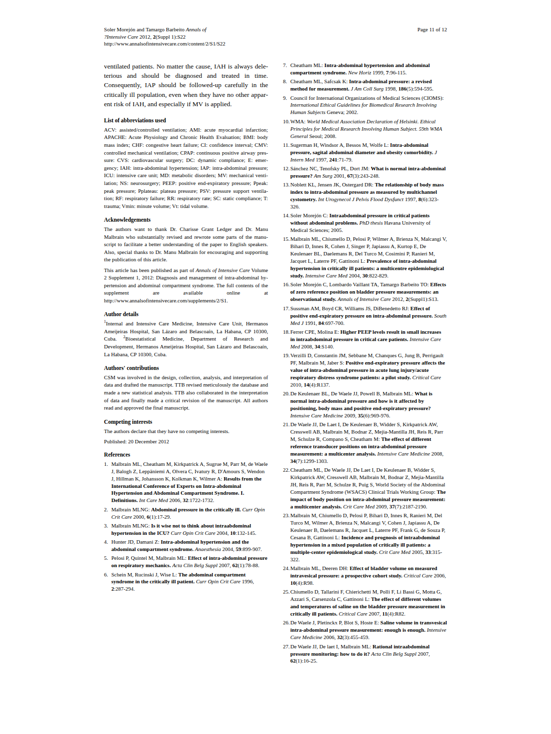Soler Morejón and Tamargo Barbeito Annals of
?Intensive Care 2012, 2(Suppl 1):S22
http://www.annalsofintensivecare.com/content/2/S1/S22
Page 11 of 12
ventilated patients. No matter the cause, IAH is always deleterious and should be diagnosed and treated in time. Consequently, IAP should be followed-up carefully in the critically ill population, even when they have no other apparent risk of IAH, and especially if MV is applied.
List of abbreviations used
ACV: assisted/controlled ventilation; AMI: acute myocardial infarction; APACHE: Acute Physiology and Chronic Health Evaluation; BMI: body mass index; CHF: congestive heart failure; CI: confidence interval; CMV: controlled mechanical ventilation; CPAP: continuous positive airway pressure: CVS: cardiovascular surgery; DC: dynamic compliance; E: emergency; IAH: intra-abdominal hypertension; IAP: intra-abdominal pressure; ICU: intensive care unit; MD: metabolic disorders; MV: mechanical ventilation; NS: neurosurgery; PEEP: positive end-expiratory pressure; Ppeak: peak pressure; Pplateau: plateau pressure; PSV: pressure support ventilation; RF: respiratory failure; RR: respiratory rate; SC: static compliance; T: trauma; Vmin: minute volume; Vt: tidal volume.
Acknowledgements
The authors want to thank Dr. Charisse Grant Ledger and Dr. Manu Malbrain who substantially revised and rewrote some parts of the manuscript to facilitate a better understanding of the paper to English speakers. Also, special thanks to Dr. Manu Malbrain for encouraging and supporting the publication of this article.
This article has been published as part of Annals of Intensive Care Volume 2 Supplement 1, 2012: Diagnosis and management of intra-abdominal hypertension and abdominal compartment syndrome. The full contents of the supplement are available online at http://www.annalsofintensivecare.com/supplements/2/S1.
Author details
1Internal and Intensive Care Medicine, Intensive Care Unit, Hermanos Ameijeiras Hospital, San Lázaro and Belascoaín, La Habana, CP 10300, Cuba. 2Bioestatistical Medicine, Department of Research and Development, Hermanos Ameijeiras Hospital, San Lázaro and Belascoaín, La Habana, CP 10300, Cuba.
Authors' contributions
CSM was involved in the design, collection, analysis, and interpretation of data and drafted the manuscript. TTB revised meticulously the database and made a new statistical analysis. TTB also collaborated in the interpretation of data and finally made a critical revision of the manuscript. All authors read and approved the final manuscript.
Competing interests
The authors declare that they have no competing interests.
Published: 20 December 2012
References
Malbrain ML, Cheatham M, Kirkpatrick A, Sugrue M, Parr M, de Waele J, Balogh Z, Leppäniemi A, Olvera C, Ivatury R, D'Amours S, Wendon J, Hillman K, Johansson K, Kolkman K, Wilmer A: Results from the International Conference of Experts on Intra-abdominal Hypertension and Abdominal Compartment Syndrome. I. Definitions. Int Care Med 2006, 32:1722-1732.
Malbrain MLNG: Abdominal pressure in the critically ill. Curr Opin Crit Care 2000, 6(1):17-29.
Malbrain MLNG: Is it wise not to think about intraabdominal hypertension in the ICU? Curr Opin Crit Care 2004, 10:132-145.
Hunter JD, Damani Z: Intra-abdominal hypertension and the abdominal compartment syndrome. Anaesthesia 2004, 59:899-907.
Pelosi P, Quintel M, Malbrain ML: Effect of intra-abdominal pressure on respiratory mechanics. Acta Clin Belg Suppl 2007, 62(1):78-88.
Schein M, Rucinski J, Wise L: The abdominal compartment syndrome in the critically ill patient. Curr Opin Crit Care 1996, 2:287-294.
Cheatham ML: Intra-abdominal hypertension and abdominal compartment syndrome. New Horiz 1999, 7:96-115.
Cheatham ML, Safcsak K: Intra-abdominal pressure: a revised method for measurement. J Am Coll Surg 1998, 186(5):594-595.
Council for International Organizations of Medical Sciences (CIOMS): International Ethical Guidelines for Biomedical Research Involving Human Subjects Geneva; 2002.
WMA: World Medical Association Declaration of Helsinki. Ethical Principles for Medical Research Involving Human Subject. 59th WMA General Seoul; 2008.
Sugerman H, Windsor A, Bessos M, Wolfe L: Intra-abdominal pressure, sagital abdominal diameter and obesity comorbidity. J Intern Med 1997, 241:71-79.
Sánchez NC, Tenofsky PL, Dort JM: What is normal intra-abdominal pressure? Am Surg 2001, 67(3):243-248.
Noblett KL, Jensen JK, Ostergard DR: The relationship of body mass index to intra-abdominal pressure as measured by multichannel cystometry. Int Urogynecol J Pelvis Flood Dysfunct 1997, 8(6):323-326.
Soler Morejón C: Intraabdominal pressure in critical patients without abdominal problems. PhD thesis Havana University of Medical Sciences; 2005.
Malbrain ML, Chiumello D, Pelosi P, Wilmer A, Brienza N, Malcangi V, Bihari D, Innes R, Cohen J, Singer P, Japiassu A, Kurtop E, De Keulenaer BL, Daelemans R, Del Turco M, Cosimini P, Ranieri M, Jacquet L, Laterre PF, Gattinoni L: Prevalence of intra-abdominal hypertension in critically ill patients: a multicentre epidemiological study. Intensive Care Med 2004, 30:822-829.
Soler Morejón C, Lombardo Vaillant TA, Tamargo Barbeito TO: Effects of zero reference position on bladder pressure measurements: an observational study. Annals of Intensive Care 2012, 2(Suppl1):S13.
Sussman AM, Boyd CR, Williams JS, DiBenedetto RJ: Effect of positive end-expiratory pressure on intra-abdominal pressure. South Med J 1991, 84:697-700.
Ferrer CPE, Molina E: Higher PEEP levels result in small increases in intraabdominal pressure in critical care patients. Intensive Care Med 2008, 34:S140.
Verzilli D, Constantin JM, Sebbane M, Chanques G, Jung B, Perrigault PF, Malbrain M, Jaber S: Positive end-expiratory pressure affects the value of intra-abdominal pressure in acute lung injury/acute respiratory distress syndrome patients: a pilot study. Critical Care 2010, 14(4):R137.
De Keulenaer BL, De Waele JJ, Powell B, Malbrain ML: What is normal intra-abdominal pressure and how is it affected by positioning, body mass and positive end-expiratory pressure? Intensive Care Medicine 2009, 35(6):969-976.
De Waele JJ, De Laet I, De Keulenaer B, Widder S, Kirkpatrick AW, Cresswell AB, Malbrain M, Bodnar Z, Mejia-Mantilla JH, Reis R, Parr M, Schulze R, Compano S, Cheatham M: The effect of different reference transducer positions on intra-abdominal pressure measurement: a multicenter analysis. Intensive Care Medicine 2008, 34(7):1299-1303.
Cheatham ML, De Waele JJ, De Laet I, De Keulenaer B, Widder S, Kirkpatrick AW, Cresswell AB, Malbrain M, Bodnar Z, Mejia-Mantilla JH, Reis R, Parr M, Schulze R, Puig S, World Society of the Abdominal Compartment Syndrome (WSACS) Clinical Trials Working Group: The impact of body position on intra-abdominal pressure measurement: a multicenter analysis. Crit Care Med 2009, 37(7):2187-2190.
Malbrain M, Chiumello D, Pelosi P, Bihari D, Innes R, Ranieri M, Del Turco M, Wilmer A, Brienza N, Malcangi V, Cohen J, Japiassu A, De Keulenaer B, Daelemans R, Jacquet L, Laterre PF, Frank G, de Souza P, Cesana B, Gattinoni L: Incidence and prognosis of intraabdominal hypertension in a mixed population of critically ill patients: a multiple-center epidemiological study. Crit Care Med 2005, 33:315-322.
Malbrain ML, Deeren DH: Effect of bladder volume on measured intravesical pressure: a prospective cohort study. Critical Care 2006, 10(4):R98.
Chiumello D, Tallarini F, Chierichetti M, Polli F, Li Bassi G, Motta G, Azzari S, Carsenzola C, Gattinoni L: The effect of different volumes and temperatures of saline on the bladder pressure measurement in critically ill patients. Critical Care 2007, 11(4):R82.
De Waele J, Pletinckx P, Blot S, Hoste E: Saline volume in transvesical intra-abdominal pressure measurement: enough is enough. Intensive Care Medicine 2006, 32(3):455-459.
De Waele JJ, De laet I, Malbrain ML: Rational intraabdominal pressure monitoring: how to do it? Acta Clin Belg Suppl 2007, 62(1):16-25.